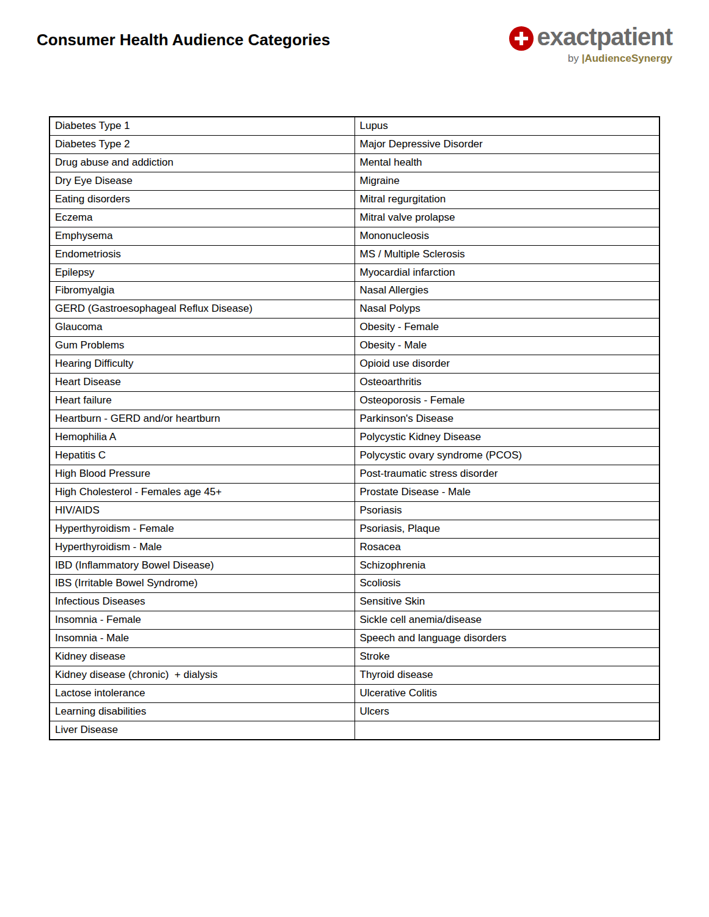Consumer Health Audience Categories
exactpatient
by |AudienceSynergy
| Diabetes Type 1 | Lupus |
| Diabetes Type 2 | Major Depressive Disorder |
| Drug abuse and addiction | Mental health |
| Dry Eye Disease | Migraine |
| Eating disorders | Mitral regurgitation |
| Eczema | Mitral valve prolapse |
| Emphysema | Mononucleosis |
| Endometriosis | MS / Multiple Sclerosis |
| Epilepsy | Myocardial infarction |
| Fibromyalgia | Nasal Allergies |
| GERD (Gastroesophageal Reflux Disease) | Nasal Polyps |
| Glaucoma | Obesity - Female |
| Gum Problems | Obesity - Male |
| Hearing Difficulty | Opioid use disorder |
| Heart Disease | Osteoarthritis |
| Heart failure | Osteoporosis - Female |
| Heartburn - GERD and/or heartburn | Parkinson's Disease |
| Hemophilia A | Polycystic Kidney Disease |
| Hepatitis C | Polycystic ovary syndrome (PCOS) |
| High Blood Pressure | Post-traumatic stress disorder |
| High Cholesterol - Females age 45+ | Prostate Disease - Male |
| HIV/AIDS | Psoriasis |
| Hyperthyroidism - Female | Psoriasis, Plaque |
| Hyperthyroidism - Male | Rosacea |
| IBD (Inflammatory Bowel Disease) | Schizophrenia |
| IBS (Irritable Bowel Syndrome) | Scoliosis |
| Infectious Diseases | Sensitive Skin |
| Insomnia - Female | Sickle cell anemia/disease |
| Insomnia - Male | Speech and language disorders |
| Kidney disease | Stroke |
| Kidney disease (chronic) + dialysis | Thyroid disease |
| Lactose intolerance | Ulcerative Colitis |
| Learning disabilities | Ulcers |
| Liver Disease | |